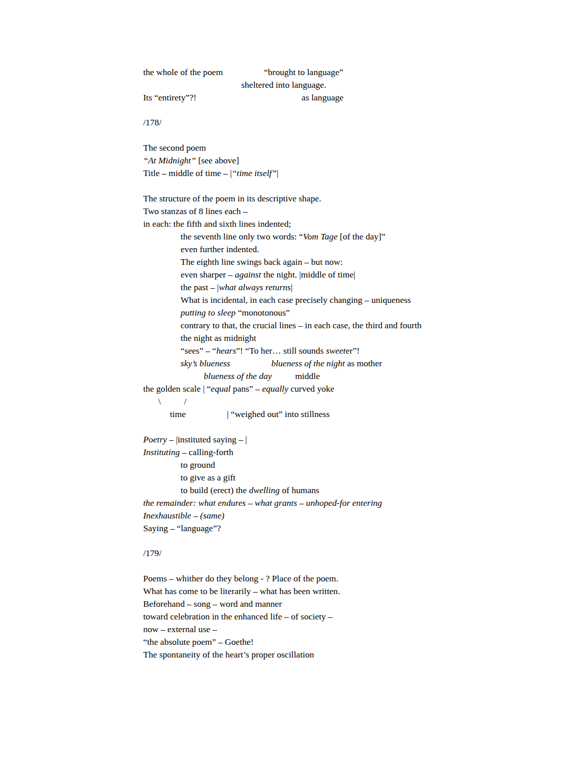the whole of the poem “brought to language”
sheltered into language.
Its “entirety”?! as language
/178/
The second poem
“At Midnight” [see above]
Title – middle of time – |“time itself”|
The structure of the poem in its descriptive shape.
Two stanzas of 8 lines each –
in each: the fifth and sixth lines indented;
the seventh line only two words: “Vom Tage [of the day]”
even further indented.
The eighth line swings back again – but now:
even sharper – against the night. |middle of time|
the past – |what always returns|
What is incidental, in each case precisely changing – uniqueness
putting to sleep “monotonous”
contrary to that, the crucial lines – in each case, the third and fourth
the night as midnight
“sees” – “hears”! “To her… still sounds sweeter”!
sky’s blueness blueness of the night as mother
blueness of the day middle
the golden scale | “equal pans” – equally curved yoke
\ /
time | “weighed out” into stillness
Poetry – |instituted saying – |
Instituting – calling-forth
to ground
to give as a gift
to build (erect) the dwelling of humans
the remainder: what endures – what grants – unhoped-for entering
Inexhaustible – (same)
Saying – “language”?
/179/
Poems – whither do they belong - ? Place of the poem.
What has come to be literarily – what has been written.
Beforehand – song – word and manner
toward celebration in the enhanced life – of society –
now – external use –
“the absolute poem” – Goethe!
The spontaneity of the heart’s proper oscillation